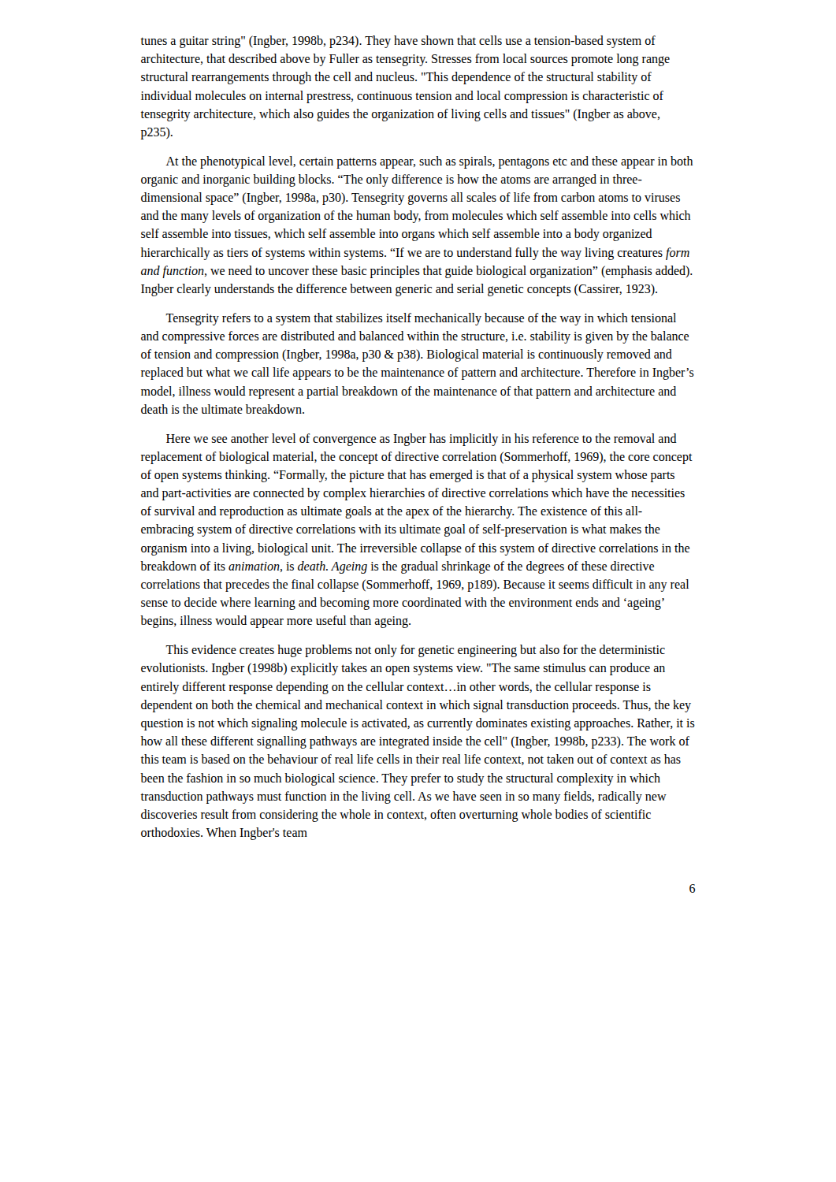tunes a guitar string" (Ingber, 1998b, p234). They have shown that cells use a tension-based system of architecture, that described above by Fuller as tensegrity. Stresses from local sources promote long range structural rearrangements through the cell and nucleus. "This dependence of the structural stability of individual molecules on internal prestress, continuous tension and local compression is characteristic of tensegrity architecture, which also guides the organization of living cells and tissues" (Ingber as above, p235).
At the phenotypical level, certain patterns appear, such as spirals, pentagons etc and these appear in both organic and inorganic building blocks. “The only difference is how the atoms are arranged in three-dimensional space” (Ingber, 1998a, p30). Tensegrity governs all scales of life from carbon atoms to viruses and the many levels of organization of the human body, from molecules which self assemble into cells which self assemble into tissues, which self assemble into organs which self assemble into a body organized hierarchically as tiers of systems within systems. “If we are to understand fully the way living creatures form and function, we need to uncover these basic principles that guide biological organization” (emphasis added). Ingber clearly understands the difference between generic and serial genetic concepts (Cassirer, 1923).
Tensegrity refers to a system that stabilizes itself mechanically because of the way in which tensional and compressive forces are distributed and balanced within the structure, i.e. stability is given by the balance of tension and compression (Ingber, 1998a, p30 & p38). Biological material is continuously removed and replaced but what we call life appears to be the maintenance of pattern and architecture. Therefore in Ingber’s model, illness would represent a partial breakdown of the maintenance of that pattern and architecture and death is the ultimate breakdown.
Here we see another level of convergence as Ingber has implicitly in his reference to the removal and replacement of biological material, the concept of directive correlation (Sommerhoff, 1969), the core concept of open systems thinking. “Formally, the picture that has emerged is that of a physical system whose parts and part-activities are connected by complex hierarchies of directive correlations which have the necessities of survival and reproduction as ultimate goals at the apex of the hierarchy. The existence of this all-embracing system of directive correlations with its ultimate goal of self-preservation is what makes the organism into a living, biological unit. The irreversible collapse of this system of directive correlations in the breakdown of its animation, is death. Ageing is the gradual shrinkage of the degrees of these directive correlations that precedes the final collapse (Sommerhoff, 1969, p189). Because it seems difficult in any real sense to decide where learning and becoming more coordinated with the environment ends and ‘ageing’ begins, illness would appear more useful than ageing.
This evidence creates huge problems not only for genetic engineering but also for the deterministic evolutionists. Ingber (1998b) explicitly takes an open systems view. "The same stimulus can produce an entirely different response depending on the cellular context…in other words, the cellular response is dependent on both the chemical and mechanical context in which signal transduction proceeds. Thus, the key question is not which signaling molecule is activated, as currently dominates existing approaches. Rather, it is how all these different signalling pathways are integrated inside the cell" (Ingber, 1998b, p233). The work of this team is based on the behaviour of real life cells in their real life context, not taken out of context as has been the fashion in so much biological science. They prefer to study the structural complexity in which transduction pathways must function in the living cell. As we have seen in so many fields, radically new discoveries result from considering the whole in context, often overturning whole bodies of scientific orthodoxies. When Ingber's team
6